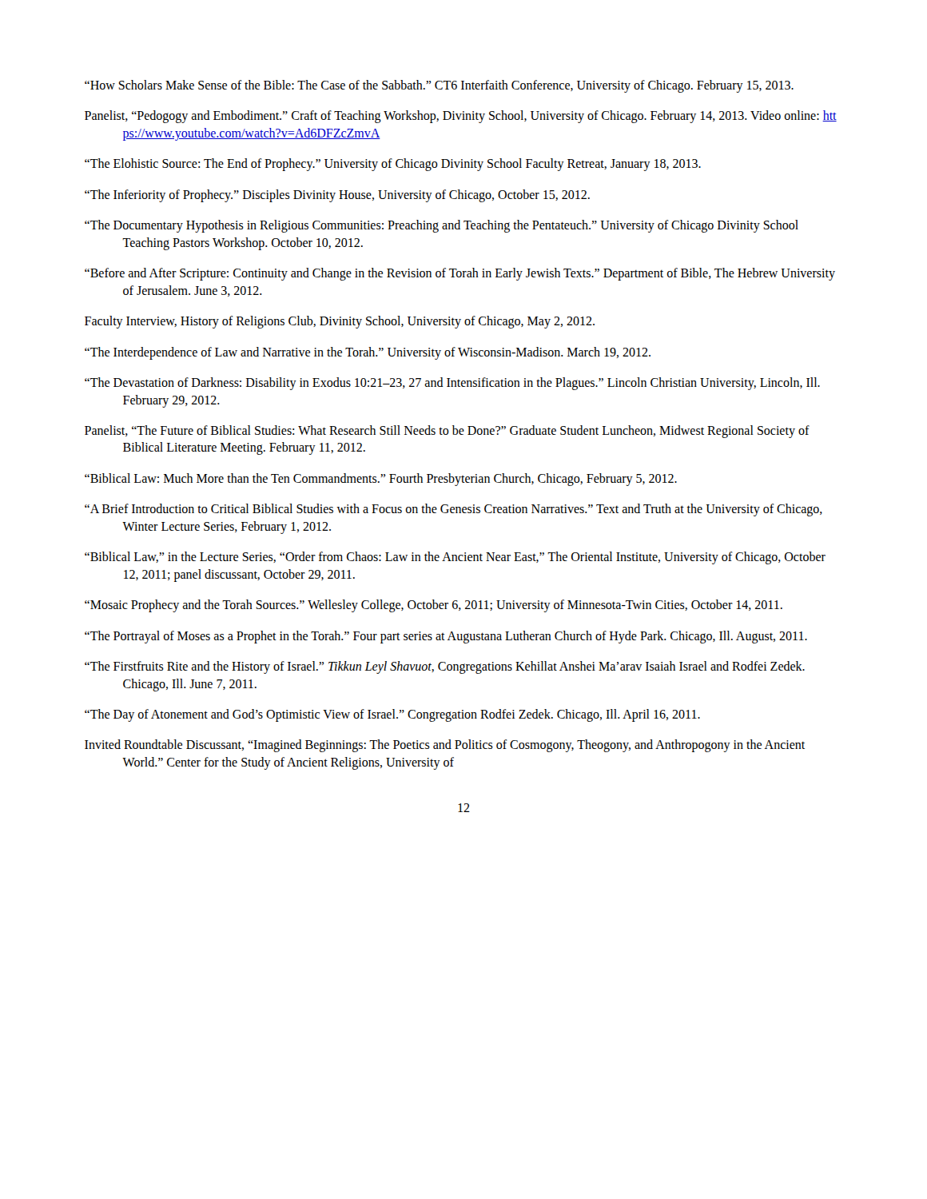“How Scholars Make Sense of the Bible: The Case of the Sabbath.” CT6 Interfaith Conference, University of Chicago. February 15, 2013.
Panelist, “Pedogogy and Embodiment.” Craft of Teaching Workshop, Divinity School, University of Chicago. February 14, 2013. Video online: https://www.youtube.com/watch?v=Ad6DFZcZmvA
“The Elohistic Source: The End of Prophecy.” University of Chicago Divinity School Faculty Retreat, January 18, 2013.
“The Inferiority of Prophecy.” Disciples Divinity House, University of Chicago, October 15, 2012.
“The Documentary Hypothesis in Religious Communities: Preaching and Teaching the Pentateuch.” University of Chicago Divinity School Teaching Pastors Workshop. October 10, 2012.
“Before and After Scripture: Continuity and Change in the Revision of Torah in Early Jewish Texts.” Department of Bible, The Hebrew University of Jerusalem. June 3, 2012.
Faculty Interview, History of Religions Club, Divinity School, University of Chicago, May 2, 2012.
“The Interdependence of Law and Narrative in the Torah.” University of Wisconsin-Madison. March 19, 2012.
“The Devastation of Darkness: Disability in Exodus 10:21–23, 27 and Intensification in the Plagues.” Lincoln Christian University, Lincoln, Ill. February 29, 2012.
Panelist, “The Future of Biblical Studies: What Research Still Needs to be Done?” Graduate Student Luncheon, Midwest Regional Society of Biblical Literature Meeting. February 11, 2012.
“Biblical Law: Much More than the Ten Commandments.” Fourth Presbyterian Church, Chicago, February 5, 2012.
“A Brief Introduction to Critical Biblical Studies with a Focus on the Genesis Creation Narratives.” Text and Truth at the University of Chicago, Winter Lecture Series, February 1, 2012.
“Biblical Law,” in the Lecture Series, “Order from Chaos: Law in the Ancient Near East,” The Oriental Institute, University of Chicago, October 12, 2011; panel discussant, October 29, 2011.
“Mosaic Prophecy and the Torah Sources.” Wellesley College, October 6, 2011; University of Minnesota-Twin Cities, October 14, 2011.
“The Portrayal of Moses as a Prophet in the Torah.” Four part series at Augustana Lutheran Church of Hyde Park. Chicago, Ill. August, 2011.
“The Firstfruits Rite and the History of Israel.” Tikkun Leyl Shavuot, Congregations Kehillat Anshei Ma’arav Isaiah Israel and Rodfei Zedek. Chicago, Ill. June 7, 2011.
“The Day of Atonement and God’s Optimistic View of Israel.” Congregation Rodfei Zedek. Chicago, Ill. April 16, 2011.
Invited Roundtable Discussant, “Imagined Beginnings: The Poetics and Politics of Cosmogony, Theogony, and Anthropogony in the Ancient World.” Center for the Study of Ancient Religions, University of
12